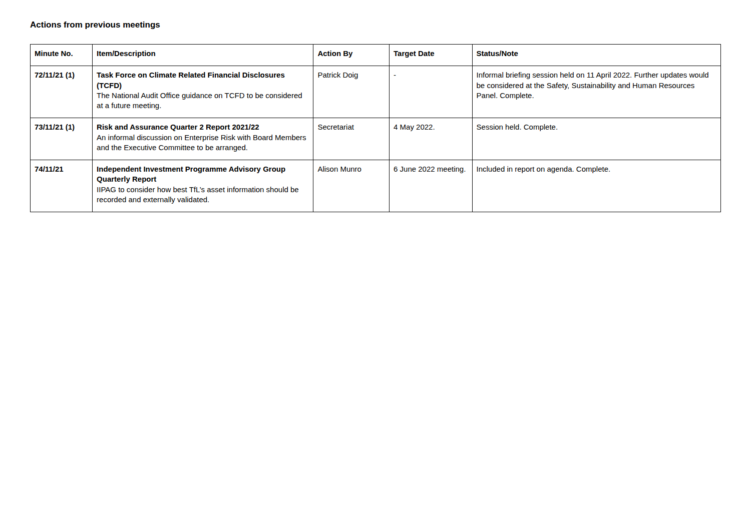Actions from previous meetings
| Minute No. | Item/Description | Action By | Target Date | Status/Note |
| --- | --- | --- | --- | --- |
| 72/11/21 (1) | Task Force on Climate Related Financial Disclosures (TCFD) The National Audit Office guidance on TCFD to be considered at a future meeting. | Patrick Doig | - | Informal briefing session held on 11 April 2022. Further updates would be considered at the Safety, Sustainability and Human Resources Panel. Complete. |
| 73/11/21 (1) | Risk and Assurance Quarter 2 Report 2021/22 An informal discussion on Enterprise Risk with Board Members and the Executive Committee to be arranged. | Secretariat | 4 May 2022. | Session held. Complete. |
| 74/11/21 | Independent Investment Programme Advisory Group Quarterly Report IIPAG to consider how best TfL’s asset information should be recorded and externally validated. | Alison Munro | 6 June 2022 meeting. | Included in report on agenda. Complete. |